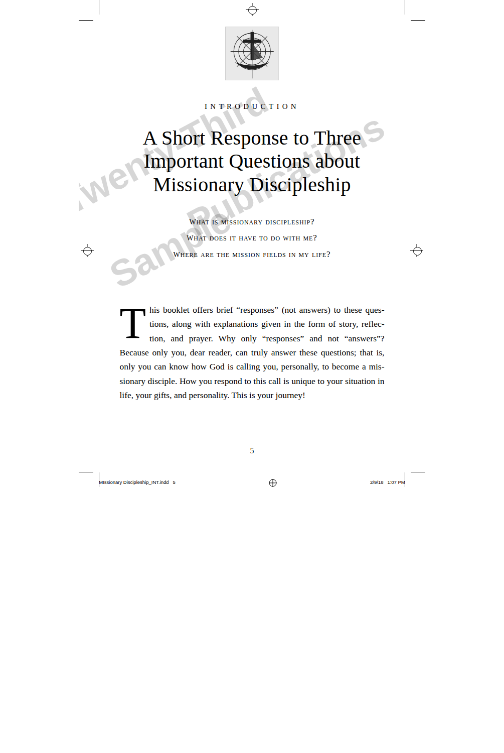Twenty-Third Publications Sample
Introduction
A Short Response to Three
Important Questions about
Missionary Discipleship
What is missionary discipleship?
What does it have to do with me?
Where are the mission fields in my life?
This booklet offers brief “responses” (not answers) to these questions, along with explanations given in the form of story, reflection, and prayer. Why only “responses” and not “answers”? Because only you, dear reader, can truly answer these questions; that is, only you can know how God is calling you, personally, to become a missionary disciple. How you respond to this call is unique to your situation in life, your gifts, and personality. This is your journey!
5
MIssionary Discipleship_INT.indd 5 2/9/18 1:07 PM